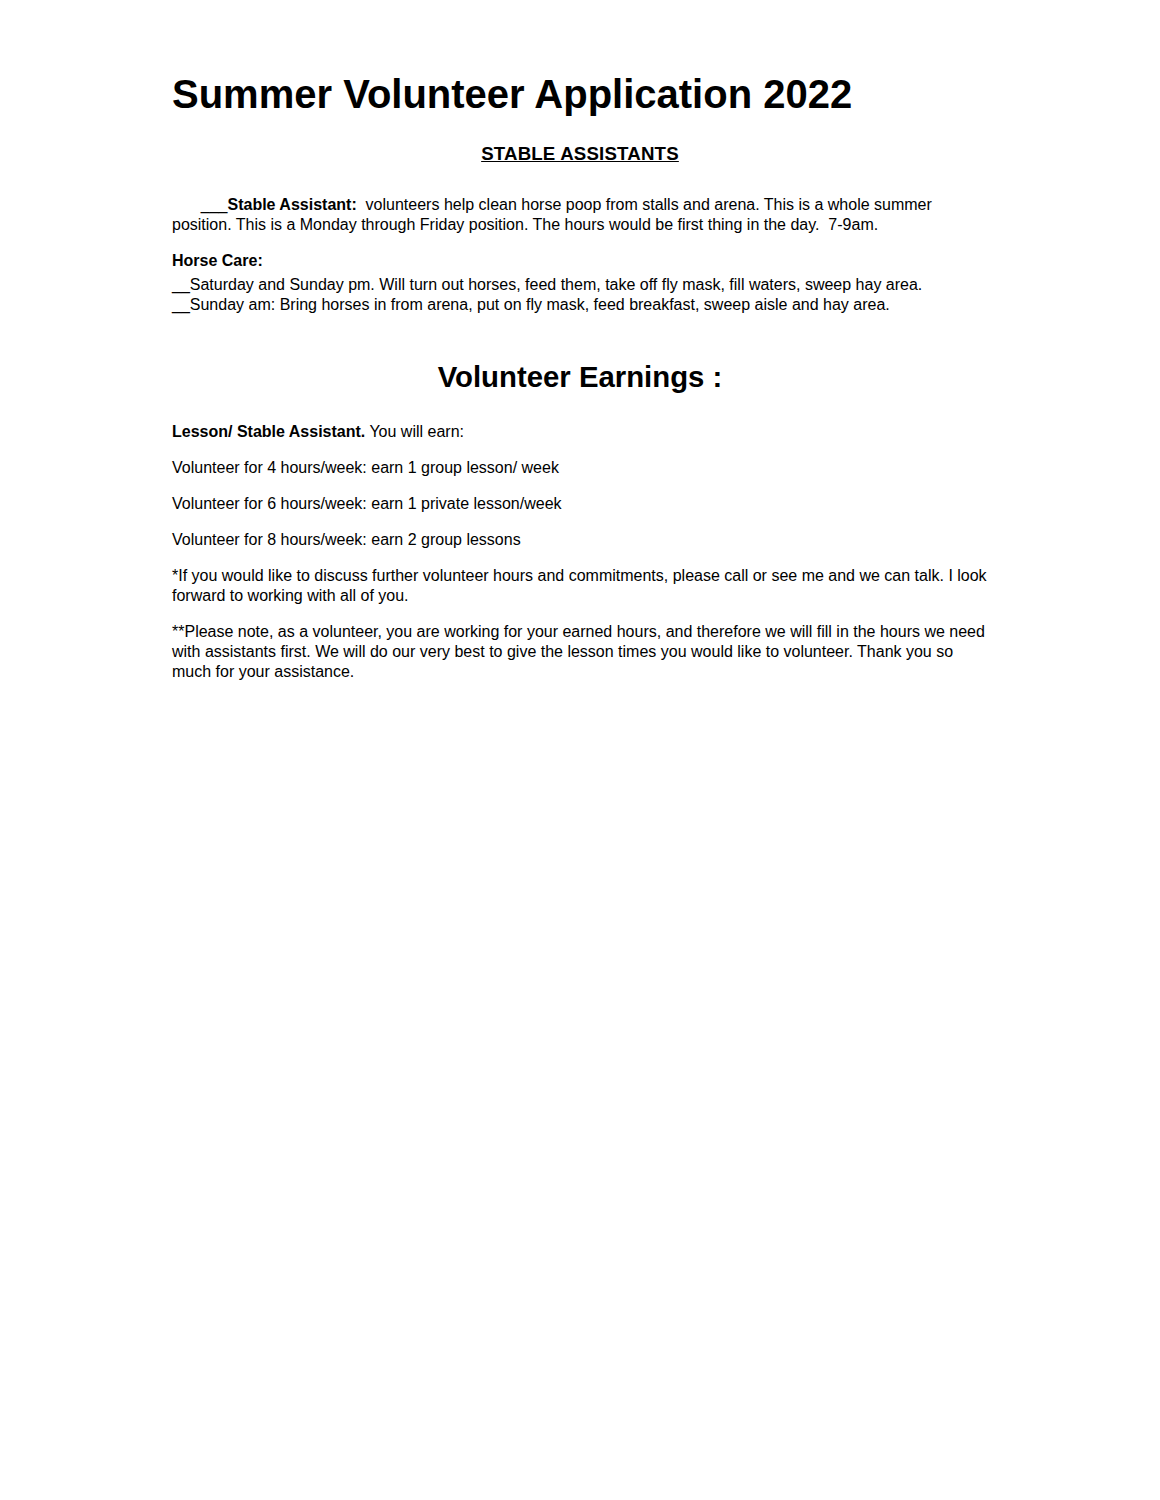Summer Volunteer Application 2022
STABLE ASSISTANTS
___Stable Assistant: volunteers help clean horse poop from stalls and arena. This is a whole summer position. This is a Monday through Friday position. The hours would be first thing in the day. 7-9am.
Horse Care:
__Saturday and Sunday pm. Will turn out horses, feed them, take off fly mask, fill waters, sweep hay area.
__Sunday am: Bring horses in from arena, put on fly mask, feed breakfast, sweep aisle and hay area.
Volunteer Earnings :
Lesson/ Stable Assistant. You will earn:
Volunteer for 4 hours/week: earn 1 group lesson/ week
Volunteer for 6 hours/week: earn 1 private lesson/week
Volunteer for 8 hours/week: earn 2 group lessons
*If you would like to discuss further volunteer hours and commitments, please call or see me and we can talk. I look forward to working with all of you.
**Please note, as a volunteer, you are working for your earned hours, and therefore we will fill in the hours we need with assistants first. We will do our very best to give the lesson times you would like to volunteer. Thank you so much for your assistance.